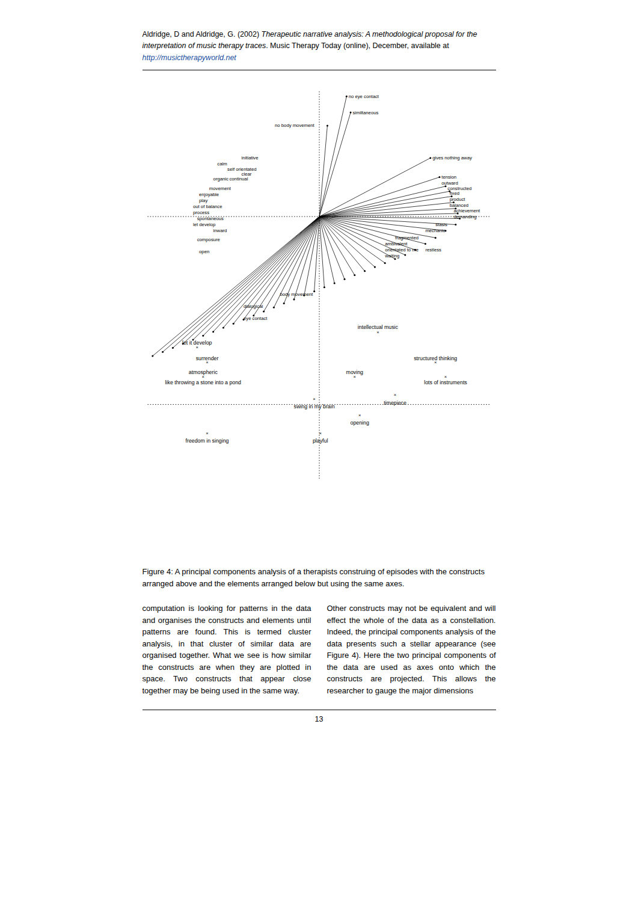Aldridge, D and Aldridge, G. (2002) Therapeutic narrative analysis: A methodological proposal for the interpretation of music therapy traces. Music Therapy Today (online), December, available at http://musictherapyworld.net
no eye contact similtaneous no body movement gives nothing away tension outward constructed fixed product balanced achievement demanding stasis mechanic fragmented ambivalent orientated to me restless waiting initiative calm self orientated clear organic continual movement enjoyable play out of balance process spontaneous let develop inward composure open body movement dialogical eye contact × × × × × × × × × × × × intellectual music let it develop surrender structured thinking atmospheric moving lots of instruments like throwing a stone into a pond swing in my brain timepiece opening freedom in singing playful
Figure 4: A principal components analysis of a therapists construing of episodes with the constructs arranged above and the elements arranged below but using the same axes.
computation is looking for patterns in the data and organises the constructs and elements until patterns are found. This is termed cluster analysis, in that cluster of similar data are organised together. What we see is how similar the constructs are when they are plotted in space. Two constructs that appear close together may be being used in the same way.
Other constructs may not be equivalent and will effect the whole of the data as a constellation. Indeed, the principal components analysis of the data presents such a stellar appearance (see Figure 4). Here the two principal components of the data are used as axes onto which the constructs are projected. This allows the researcher to gauge the major dimensions
13